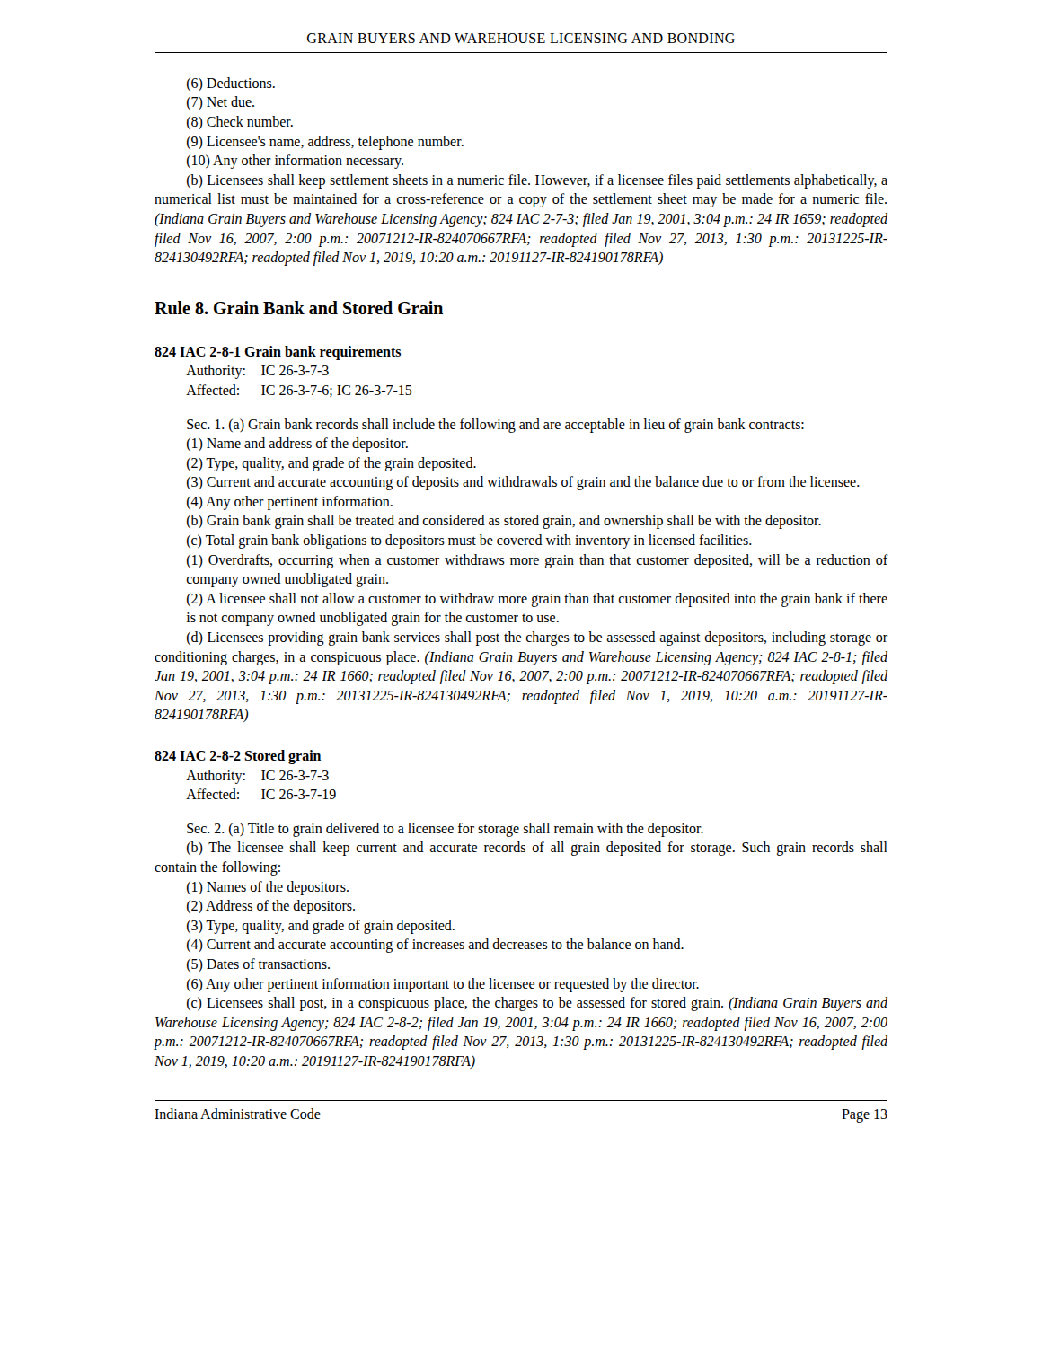GRAIN BUYERS AND WAREHOUSE LICENSING AND BONDING
(6) Deductions.
(7) Net due.
(8) Check number.
(9) Licensee's name, address, telephone number.
(10) Any other information necessary.
(b) Licensees shall keep settlement sheets in a numeric file. However, if a licensee files paid settlements alphabetically, a numerical list must be maintained for a cross-reference or a copy of the settlement sheet may be made for a numeric file. (Indiana Grain Buyers and Warehouse Licensing Agency; 824 IAC 2-7-3; filed Jan 19, 2001, 3:04 p.m.: 24 IR 1659; readopted filed Nov 16, 2007, 2:00 p.m.: 20071212-IR-824070667RFA; readopted filed Nov 27, 2013, 1:30 p.m.: 20131225-IR-824130492RFA; readopted filed Nov 1, 2019, 10:20 a.m.: 20191127-IR-824190178RFA)
Rule 8. Grain Bank and Stored Grain
824 IAC 2-8-1 Grain bank requirements
Authority: IC 26-3-7-3
Affected: IC 26-3-7-6; IC 26-3-7-15
Sec. 1. (a) Grain bank records shall include the following and are acceptable in lieu of grain bank contracts:
(1) Name and address of the depositor.
(2) Type, quality, and grade of the grain deposited.
(3) Current and accurate accounting of deposits and withdrawals of grain and the balance due to or from the licensee.
(4) Any other pertinent information.
(b) Grain bank grain shall be treated and considered as stored grain, and ownership shall be with the depositor.
(c) Total grain bank obligations to depositors must be covered with inventory in licensed facilities.
(1) Overdrafts, occurring when a customer withdraws more grain than that customer deposited, will be a reduction of company owned unobligated grain.
(2) A licensee shall not allow a customer to withdraw more grain than that customer deposited into the grain bank if there is not company owned unobligated grain for the customer to use.
(d) Licensees providing grain bank services shall post the charges to be assessed against depositors, including storage or conditioning charges, in a conspicuous place. (Indiana Grain Buyers and Warehouse Licensing Agency; 824 IAC 2-8-1; filed Jan 19, 2001, 3:04 p.m.: 24 IR 1660; readopted filed Nov 16, 2007, 2:00 p.m.: 20071212-IR-824070667RFA; readopted filed Nov 27, 2013, 1:30 p.m.: 20131225-IR-824130492RFA; readopted filed Nov 1, 2019, 10:20 a.m.: 20191127-IR-824190178RFA)
824 IAC 2-8-2 Stored grain
Authority: IC 26-3-7-3
Affected: IC 26-3-7-19
Sec. 2. (a) Title to grain delivered to a licensee for storage shall remain with the depositor.
(b) The licensee shall keep current and accurate records of all grain deposited for storage. Such grain records shall contain the following:
(1) Names of the depositors.
(2) Address of the depositors.
(3) Type, quality, and grade of grain deposited.
(4) Current and accurate accounting of increases and decreases to the balance on hand.
(5) Dates of transactions.
(6) Any other pertinent information important to the licensee or requested by the director.
(c) Licensees shall post, in a conspicuous place, the charges to be assessed for stored grain. (Indiana Grain Buyers and Warehouse Licensing Agency; 824 IAC 2-8-2; filed Jan 19, 2001, 3:04 p.m.: 24 IR 1660; readopted filed Nov 16, 2007, 2:00 p.m.: 20071212-IR-824070667RFA; readopted filed Nov 27, 2013, 1:30 p.m.: 20131225-IR-824130492RFA; readopted filed Nov 1, 2019, 10:20 a.m.: 20191127-IR-824190178RFA)
Indiana Administrative Code Page 13